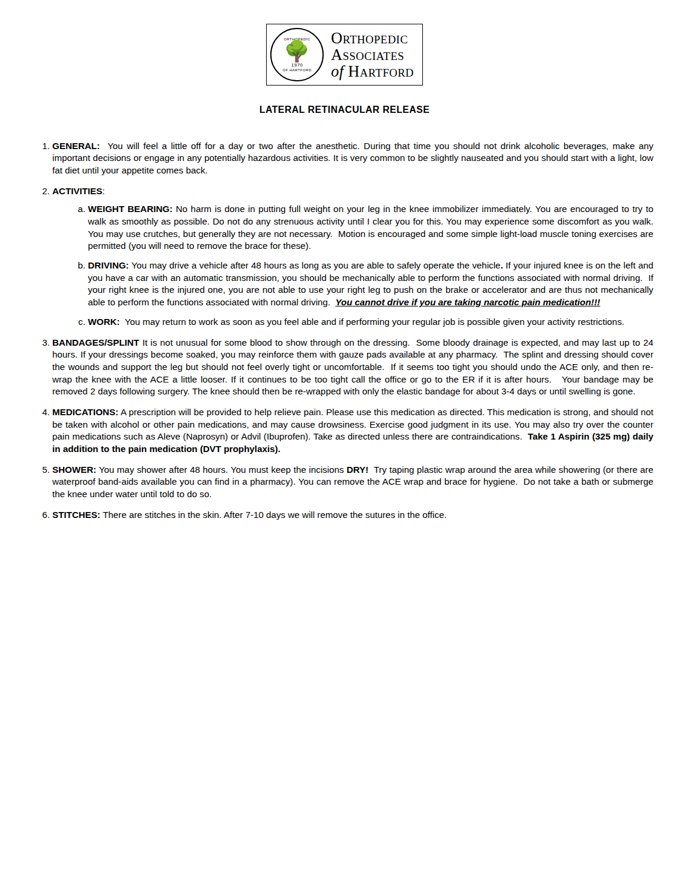Orthopedic
🌳
1970
of Hartford
Orthopedic Associates of Hartford
LATERAL RETINACULAR RELEASE
GENERAL: You will feel a little off for a day or two after the anesthetic. During that time you should not drink alcoholic beverages, make any important decisions or engage in any potentially hazardous activities. It is very common to be slightly nauseated and you should start with a light, low fat diet until your appetite comes back.
ACTIVITIES:
WEIGHT BEARING: No harm is done in putting full weight on your leg in the knee immobilizer immediately. You are encouraged to try to walk as smoothly as possible. Do not do any strenuous activity until I clear you for this. You may experience some discomfort as you walk. You may use crutches, but generally they are not necessary. Motion is encouraged and some simple light-load muscle toning exercises are permitted (you will need to remove the brace for these).
DRIVING: You may drive a vehicle after 48 hours as long as you are able to safely operate the vehicle. If your injured knee is on the left and you have a car with an automatic transmission, you should be mechanically able to perform the functions associated with normal driving. If your right knee is the injured one, you are not able to use your right leg to push on the brake or accelerator and are thus not mechanically able to perform the functions associated with normal driving. You cannot drive if you are taking narcotic pain medication!!!
WORK: You may return to work as soon as you feel able and if performing your regular job is possible given your activity restrictions.
BANDAGES/SPLINT It is not unusual for some blood to show through on the dressing. Some bloody drainage is expected, and may last up to 24 hours. If your dressings become soaked, you may reinforce them with gauze pads available at any pharmacy. The splint and dressing should cover the wounds and support the leg but should not feel overly tight or uncomfortable. If it seems too tight you should undo the ACE only, and then re-wrap the knee with the ACE a little looser. If it continues to be too tight call the office or go to the ER if it is after hours. Your bandage may be removed 2 days following surgery. The knee should then be re-wrapped with only the elastic bandage for about 3-4 days or until swelling is gone.
MEDICATIONS: A prescription will be provided to help relieve pain. Please use this medication as directed. This medication is strong, and should not be taken with alcohol or other pain medications, and may cause drowsiness. Exercise good judgment in its use. You may also try over the counter pain medications such as Aleve (Naprosyn) or Advil (Ibuprofen). Take as directed unless there are contraindications. Take 1 Aspirin (325 mg) daily in addition to the pain medication (DVT prophylaxis).
SHOWER: You may shower after 48 hours. You must keep the incisions DRY! Try taping plastic wrap around the area while showering (or there are waterproof band-aids available you can find in a pharmacy). You can remove the ACE wrap and brace for hygiene. Do not take a bath or submerge the knee under water until told to do so.
STITCHES: There are stitches in the skin. After 7-10 days we will remove the sutures in the office.